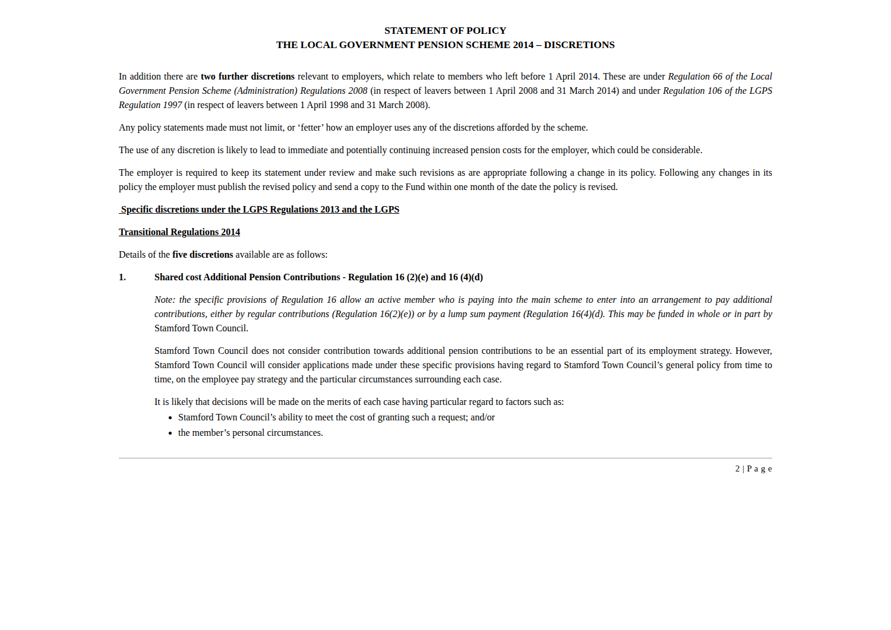Statement of PolicyThe Local Government Pension Scheme 2014 – Discretions
In addition there are two further discretions relevant to employers, which relate to members who left before 1 April 2014. These are under Regulation 66 of the Local Government Pension Scheme (Administration) Regulations 2008 (in respect of leavers between 1 April 2008 and 31 March 2014) and under Regulation 106 of the LGPS Regulation 1997 (in respect of leavers between 1 April 1998 and 31 March 2008).
Any policy statements made must not limit, or ‘fetter’ how an employer uses any of the discretions afforded by the scheme.
The use of any discretion is likely to lead to immediate and potentially continuing increased pension costs for the employer, which could be considerable.
The employer is required to keep its statement under review and make such revisions as are appropriate following a change in its policy. Following any changes in its policy the employer must publish the revised policy and send a copy to the Fund within one month of the date the policy is revised.
Specific discretions under the LGPS Regulations 2013 and the LGPS
Transitional Regulations 2014
Details of the five discretions available are as follows:
1. Shared cost Additional Pension Contributions - Regulation 16 (2)(e) and 16 (4)(d)
Note: the specific provisions of Regulation 16 allow an active member who is paying into the main scheme to enter into an arrangement to pay additional contributions, either by regular contributions (Regulation 16(2)(e)) or by a lump sum payment (Regulation 16(4)(d). This may be funded in whole or in part by Stamford Town Council.
Stamford Town Council does not consider contribution towards additional pension contributions to be an essential part of its employment strategy. However, Stamford Town Council will consider applications made under these specific provisions having regard to Stamford Town Council’s general policy from time to time, on the employee pay strategy and the particular circumstances surrounding each case.
It is likely that decisions will be made on the merits of each case having particular regard to factors such as:
Stamford Town Council’s ability to meet the cost of granting such a request; and/or
the member’s personal circumstances.
2 | P a g e